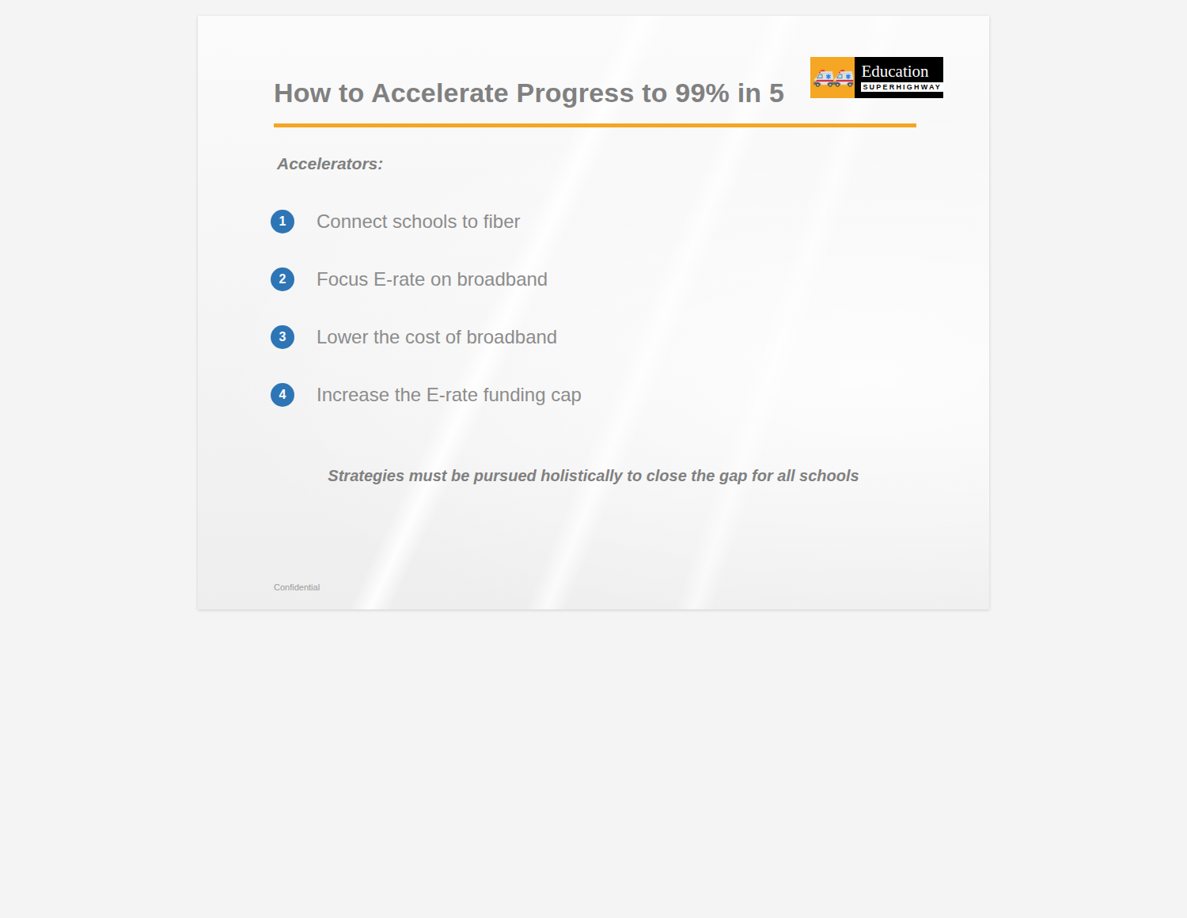🚑🚑
Education SUPERHIGHWAY
How to Accelerate Progress to 99% in 5
Accelerators:
1
Connect schools to fiber
2
Focus E-rate on broadband
3
Lower the cost of broadband
4
Increase the E-rate funding cap
Strategies must be pursued holistically to close the gap for all schools
Confidential